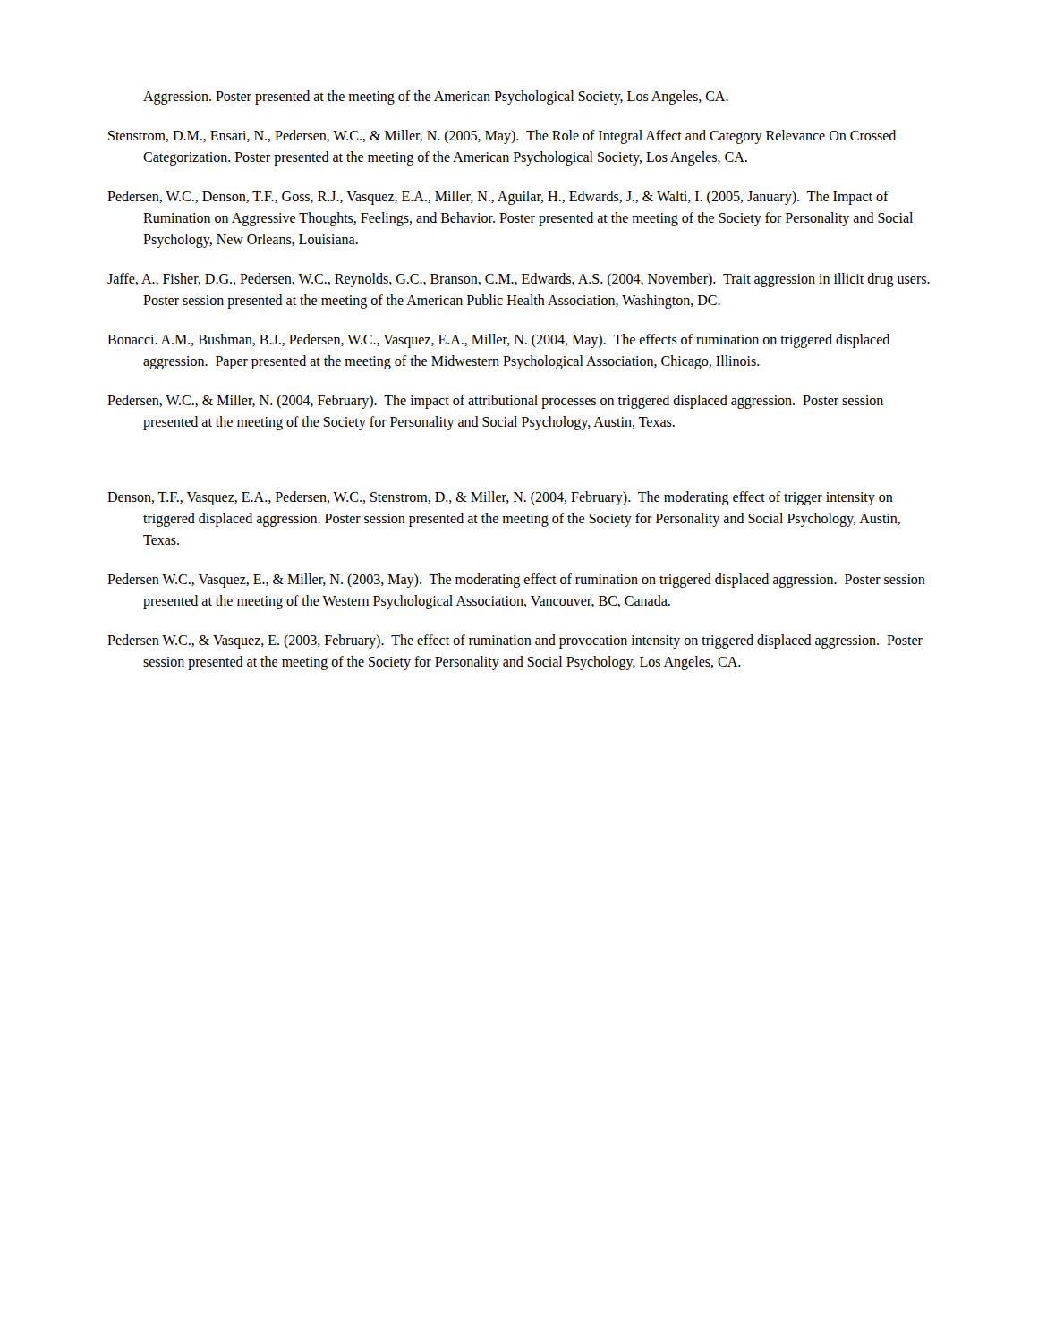Aggression. Poster presented at the meeting of the American Psychological Society, Los Angeles, CA.
Stenstrom, D.M., Ensari, N., Pedersen, W.C., & Miller, N. (2005, May). The Role of Integral Affect and Category Relevance On Crossed Categorization. Poster presented at the meeting of the American Psychological Society, Los Angeles, CA.
Pedersen, W.C., Denson, T.F., Goss, R.J., Vasquez, E.A., Miller, N., Aguilar, H., Edwards, J., & Walti, I. (2005, January). The Impact of Rumination on Aggressive Thoughts, Feelings, and Behavior. Poster presented at the meeting of the Society for Personality and Social Psychology, New Orleans, Louisiana.
Jaffe, A., Fisher, D.G., Pedersen, W.C., Reynolds, G.C., Branson, C.M., Edwards, A.S. (2004, November). Trait aggression in illicit drug users. Poster session presented at the meeting of the American Public Health Association, Washington, DC.
Bonacci. A.M., Bushman, B.J., Pedersen, W.C., Vasquez, E.A., Miller, N. (2004, May). The effects of rumination on triggered displaced aggression. Paper presented at the meeting of the Midwestern Psychological Association, Chicago, Illinois.
Pedersen, W.C., & Miller, N. (2004, February). The impact of attributional processes on triggered displaced aggression. Poster session presented at the meeting of the Society for Personality and Social Psychology, Austin, Texas.
Denson, T.F., Vasquez, E.A., Pedersen, W.C., Stenstrom, D., & Miller, N. (2004, February). The moderating effect of trigger intensity on triggered displaced aggression. Poster session presented at the meeting of the Society for Personality and Social Psychology, Austin, Texas.
Pedersen W.C., Vasquez, E., & Miller, N. (2003, May). The moderating effect of rumination on triggered displaced aggression. Poster session presented at the meeting of the Western Psychological Association, Vancouver, BC, Canada.
Pedersen W.C., & Vasquez, E. (2003, February). The effect of rumination and provocation intensity on triggered displaced aggression. Poster session presented at the meeting of the Society for Personality and Social Psychology, Los Angeles, CA.